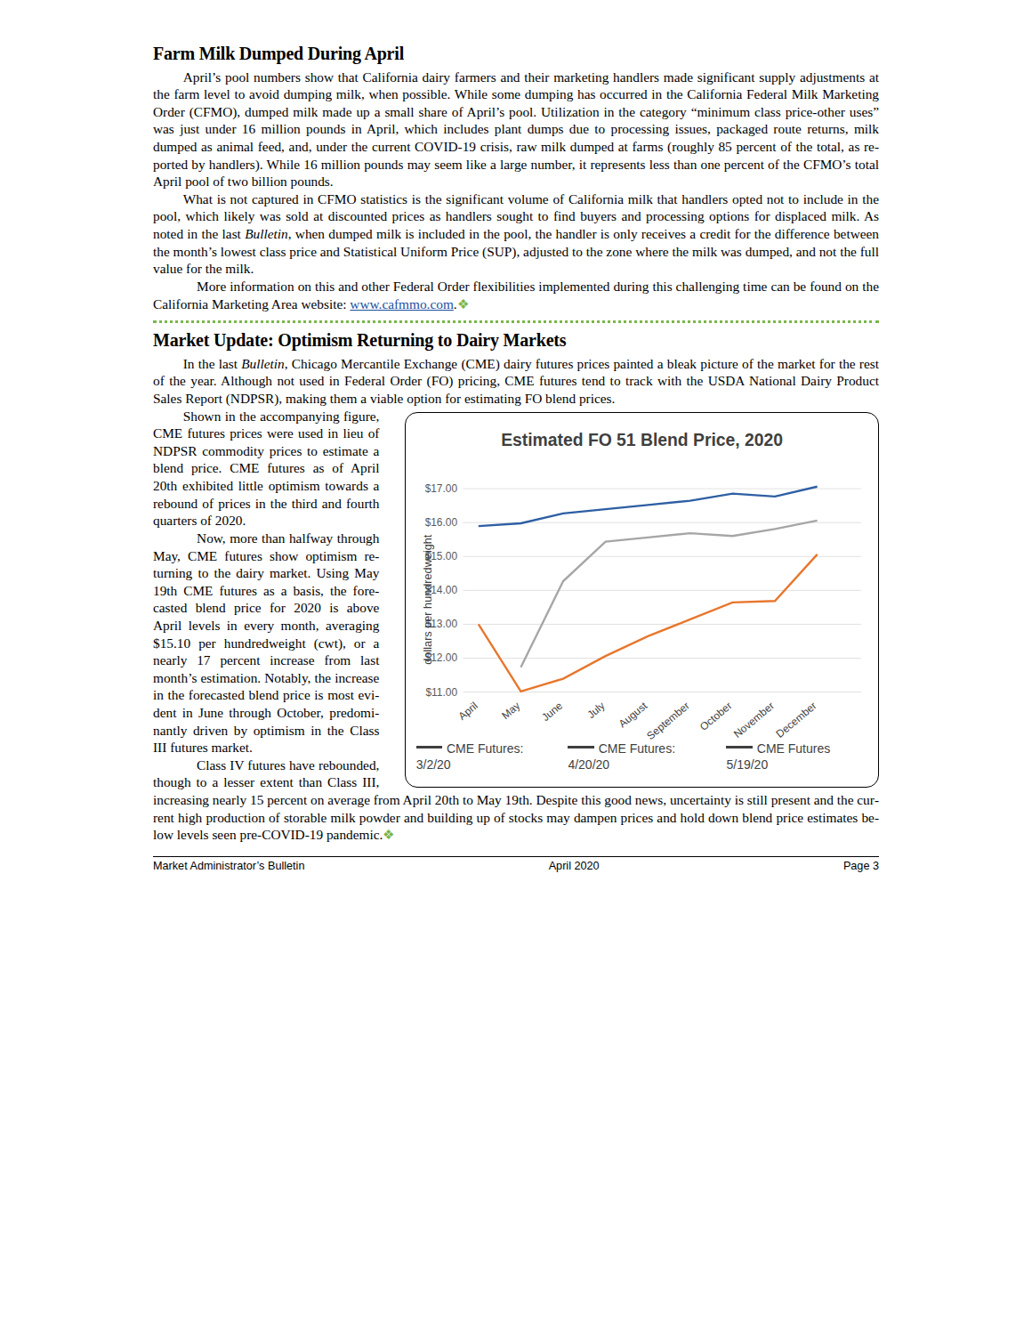Farm Milk Dumped During April
April’s pool numbers show that California dairy farmers and their marketing handlers made significant supply adjustments at the farm level to avoid dumping milk, when possible. While some dumping has occurred in the California Federal Milk Marketing Order (CFMO), dumped milk made up a small share of April’s pool. Utilization in the category “minimum class price-other uses” was just under 16 million pounds in April, which includes plant dumps due to processing issues, packaged route returns, milk dumped as animal feed, and, under the current COVID-19 crisis, raw milk dumped at farms (roughly 85 percent of the total, as reported by handlers). While 16 million pounds may seem like a large number, it represents less than one percent of the CFMO’s total April pool of two billion pounds.
What is not captured in CFMO statistics is the significant volume of California milk that handlers opted not to include in the pool, which likely was sold at discounted prices as handlers sought to find buyers and processing options for displaced milk. As noted in the last Bulletin, when dumped milk is included in the pool, the handler is only receives a credit for the difference between the month’s lowest class price and Statistical Uniform Price (SUP), adjusted to the zone where the milk was dumped, and not the full value for the milk.
More information on this and other Federal Order flexibilities implemented during this challenging time can be found on the California Marketing Area website: www.cafmmo.com.❖
Market Update: Optimism Returning to Dairy Markets
In the last Bulletin, Chicago Mercantile Exchange (CME) dairy futures prices painted a bleak picture of the market for the rest of the year. Although not used in Federal Order (FO) pricing, CME futures tend to track with the USDA National Dairy Product Sales Report (NDPSR), making them a viable option for estimating FO blend prices.
Estimated FO 51 Blend Price, 2020
$17.00 $16.00 $15.00 $14.00 $13.00 $12.00 $11.00 dollars per hundredweight April May June July August September October November December
CME Futures: 3/2/20 CME Futures: 4/20/20 CME Futures 5/19/20
Shown in the accompanying figure, CME futures prices were used in lieu of NDPSR commodity prices to estimate a blend price. CME futures as of April 20th exhibited little optimism towards a rebound of prices in the third and fourth quarters of 2020.
Now, more than halfway through May, CME futures show optimism returning to the dairy market. Using May 19th CME futures as a basis, the forecasted blend price for 2020 is above April levels in every month, averaging $15.10 per hundredweight (cwt), or a nearly 17 percent increase from last month’s estimation. Notably, the increase in the forecasted blend price is most evident in June through October, predominantly driven by optimism in the Class III futures market.
Class IV futures have rebounded, though to a lesser extent than Class III, increasing nearly 15 percent on average from April 20th to May 19th. Despite this good news, uncertainty is still present and the current high production of storable milk powder and building up of stocks may dampen prices and hold down blend price estimates below levels seen pre-COVID-19 pandemic.❖
Market Administrator’s Bulletin
April 2020
Page 3